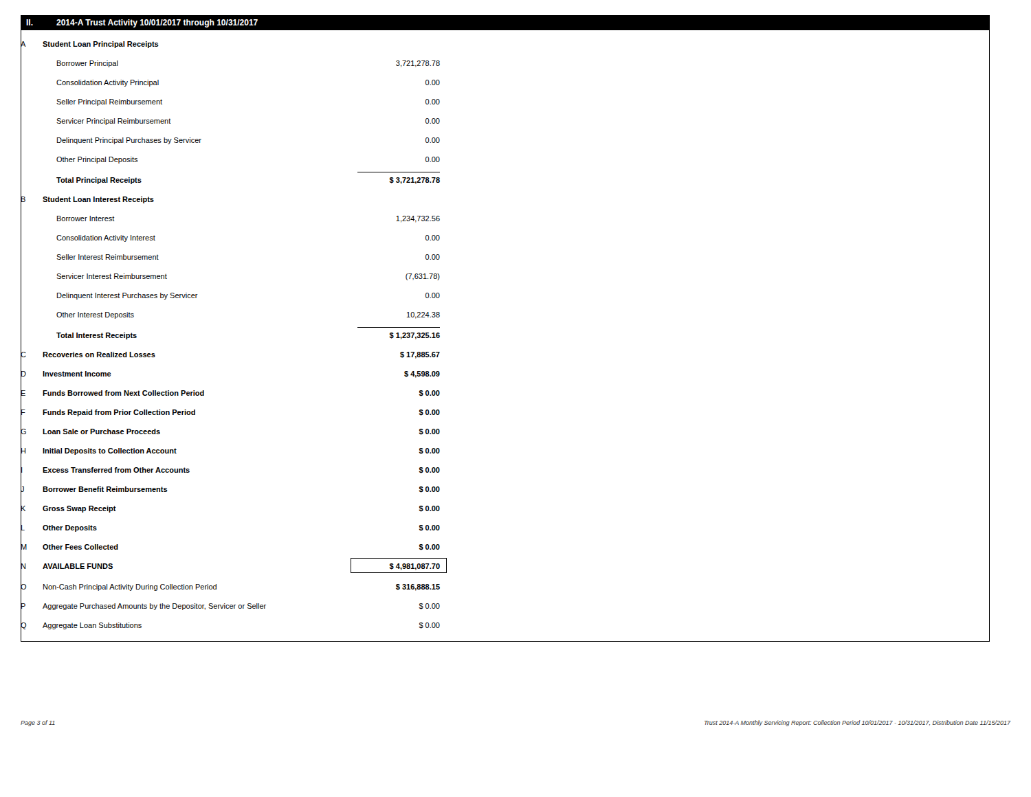II. 2014-A Trust Activity 10/01/2017 through 10/31/2017
A Student Loan Principal Receipts
Borrower Principal 3,721,278.78
Consolidation Activity Principal 0.00
Seller Principal Reimbursement 0.00
Servicer Principal Reimbursement 0.00
Delinquent Principal Purchases by Servicer 0.00
Other Principal Deposits 0.00
Total Principal Receipts $ 3,721,278.78
B Student Loan Interest Receipts
Borrower Interest 1,234,732.56
Consolidation Activity Interest 0.00
Seller Interest Reimbursement 0.00
Servicer Interest Reimbursement (7,631.78)
Delinquent Interest Purchases by Servicer 0.00
Other Interest Deposits 10,224.38
Total Interest Receipts $ 1,237,325.16
C Recoveries on Realized Losses $ 17,885.67
D Investment Income $ 4,598.09
E Funds Borrowed from Next Collection Period $ 0.00
F Funds Repaid from Prior Collection Period $ 0.00
G Loan Sale or Purchase Proceeds $ 0.00
H Initial Deposits to Collection Account $ 0.00
I Excess Transferred from Other Accounts $ 0.00
J Borrower Benefit Reimbursements $ 0.00
K Gross Swap Receipt $ 0.00
L Other Deposits $ 0.00
M Other Fees Collected $ 0.00
N AVAILABLE FUNDS $ 4,981,087.70
O Non-Cash Principal Activity During Collection Period $ 316,888.15
P Aggregate Purchased Amounts by the Depositor, Servicer or Seller $ 0.00
Q Aggregate Loan Substitutions $ 0.00
Page 3 of 11 Trust 2014-A Monthly Servicing Report: Collection Period 10/01/2017 - 10/31/2017, Distribution Date 11/15/2017